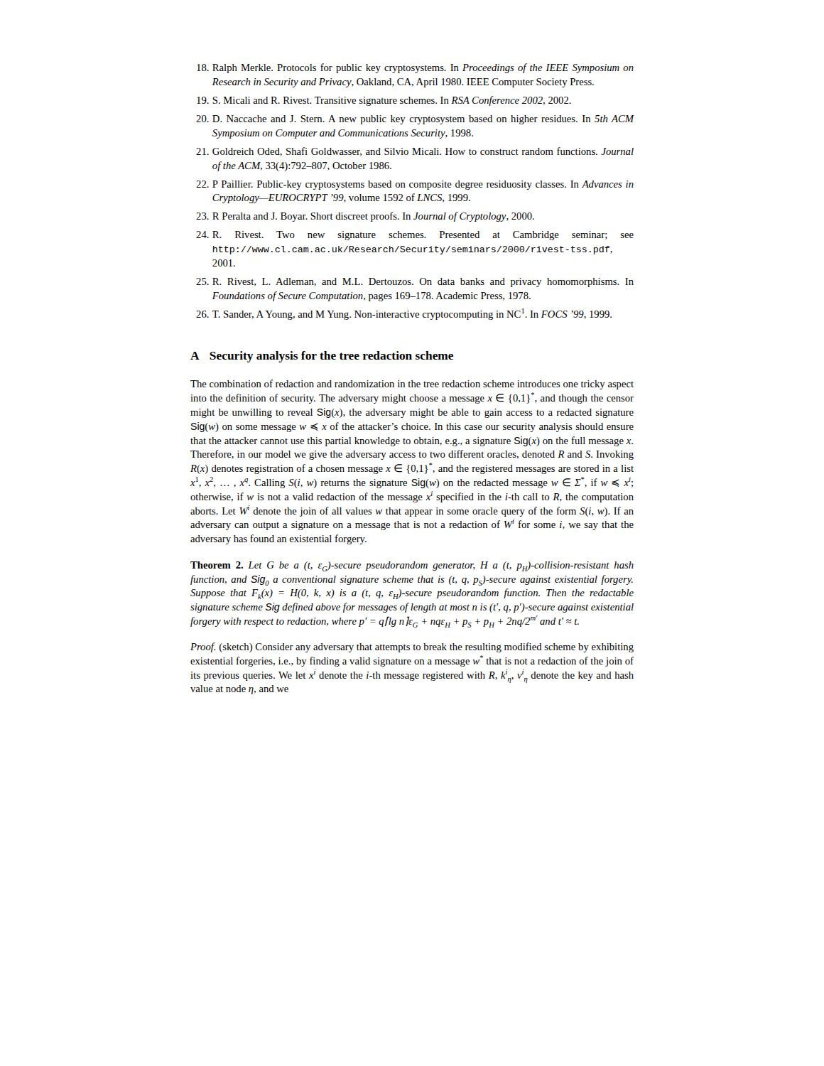18 Ralph Merkle. Protocols for public key cryptosystems. In Proceedings of the IEEE Symposium on Research in Security and Privacy, Oakland, CA, April 1980. IEEE Computer Society Press.
19 S. Micali and R. Rivest. Transitive signature schemes. In RSA Conference 2002, 2002.
20 D. Naccache and J. Stern. A new public key cryptosystem based on higher residues. In 5th ACM Symposium on Computer and Communications Security, 1998.
21 Goldreich Oded, Shafi Goldwasser, and Silvio Micali. How to construct random functions. Journal of the ACM, 33(4):792–807, October 1986.
22 P Paillier. Public-key cryptosystems based on composite degree residuosity classes. In Advances in Cryptology—EUROCRYPT ’99, volume 1592 of LNCS, 1999.
23 R Peralta and J. Boyar. Short discreet proofs. In Journal of Cryptology, 2000.
24 R. Rivest. Two new signature schemes. Presented at Cambridge seminar; see http://www.cl.cam.ac.uk/Research/Security/seminars/2000/rivest-tss.pdf, 2001.
25 R. Rivest, L. Adleman, and M.L. Dertouzos. On data banks and privacy homomorphisms. In Foundations of Secure Computation, pages 169–178. Academic Press, 1978.
26 T. Sander, A Young, and M Yung. Non-interactive cryptocomputing in NC1. In FOCS ’99, 1999.
ASecurity analysis for the tree redaction scheme
The combination of redaction and randomization in the tree redaction scheme introduces one tricky aspect into the definition of security. The adversary might choose a message x ∈ {0,1}*, and though the censor might be unwilling to reveal Sig(x), the adversary might be able to gain access to a redacted signature Sig(w) on some message w ≼ x of the attacker’s choice. In this case our security analysis should ensure that the attacker cannot use this partial knowledge to obtain, e.g., a signature Sig(x) on the full message x. Therefore, in our model we give the adversary access to two different oracles, denoted R and S. Invoking R(x) denotes registration of a chosen message x ∈ {0,1}*, and the registered messages are stored in a list x1, x2, … , xq. Calling S(i, w) returns the signature Sig(w) on the redacted message w ∈ Σ*, if w ≼ xi; otherwise, if w is not a valid redaction of the message xi specified in the i-th call to R, the computation aborts. Let Wi denote the join of all values w that appear in some oracle query of the form S(i, w). If an adversary can output a signature on a message that is not a redaction of Wi for some i, we say that the adversary has found an existential forgery.
Theorem 2. Let G be a (t, εG)-secure pseudorandom generator, H a (t, pH)-collision-resistant hash function, and Sig0 a conventional signature scheme that is (t, q, pS)-secure against existential forgery. Suppose that Fk(x) = H(0, k, x) is a (t, q, εH)-secure pseudorandom function. Then the redactable signature scheme Sig defined above for messages of length at most n is (t′, q, p′)-secure against existential forgery with respect to redaction, where p′ = q⌈lg n⌉εG + nqεH + pS + pH + 2nq/2m′ and t′ ≈ t.
Proof. (sketch) Consider any adversary that attempts to break the resulting modified scheme by exhibiting existential forgeries, i.e., by finding a valid signature on a message w* that is not a redaction of the join of its previous queries. We let xi denote the i-th message registered with R, kiη, viη denote the key and hash value at node η, and we